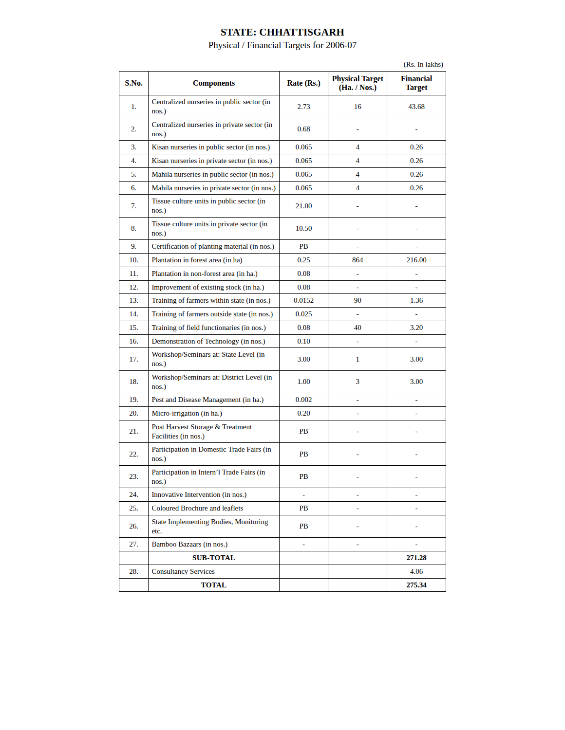STATE: CHHATTISGARH
Physical / Financial Targets for 2006-07
(Rs. In lakhs)
| S.No. | Components | Rate (Rs.) | Physical Target (Ha. / Nos.) | Financial Target |
| --- | --- | --- | --- | --- |
| 1. | Centralized nurseries in public sector (in nos.) | 2.73 | 16 | 43.68 |
| 2. | Centralized nurseries in private sector (in nos.) | 0.68 | - | - |
| 3. | Kisan nurseries in public sector (in nos.) | 0.065 | 4 | 0.26 |
| 4. | Kisan nurseries in private sector (in nos.) | 0.065 | 4 | 0.26 |
| 5. | Mahila nurseries in public sector (in nos.) | 0.065 | 4 | 0.26 |
| 6. | Mahila nurseries in private sector (in nos.) | 0.065 | 4 | 0.26 |
| 7. | Tissue culture units in public sector (in nos.) | 21.00 | - | - |
| 8. | Tissue culture units in private sector (in nos.) | 10.50 | - | - |
| 9. | Certification of planting material (in nos.) | PB | - | - |
| 10. | Plantation in forest area (in ha) | 0.25 | 864 | 216.00 |
| 11. | Plantation in non-forest area (in ha.) | 0.08 | - | - |
| 12. | Improvement of existing stock (in ha.) | 0.08 | - | - |
| 13. | Training of farmers within state (in nos.) | 0.0152 | 90 | 1.36 |
| 14. | Training of farmers outside state (in nos.) | 0.025 | - | - |
| 15. | Training of field functionaries (in nos.) | 0.08 | 40 | 3.20 |
| 16. | Demonstration of Technology (in nos.) | 0.10 | - | - |
| 17. | Workshop/Seminars at: State Level (in nos.) | 3.00 | 1 | 3.00 |
| 18. | Workshop/Seminars at: District Level (in nos.) | 1.00 | 3 | 3.00 |
| 19. | Pest and Disease Management (in ha.) | 0.002 | - | - |
| 20. | Micro-irrigation (in ha.) | 0.20 | - | - |
| 21. | Post Harvest Storage & Treatment Facilities (in nos.) | PB | - | - |
| 22. | Participation in Domestic Trade Fairs (in nos.) | PB | - | - |
| 23. | Participation in Intern’l Trade Fairs (in nos.) | PB | - | - |
| 24. | Innovative Intervention (in nos.) | - | - | - |
| 25. | Coloured Brochure and leaflets | PB | - | - |
| 26. | State Implementing Bodies, Monitoring etc. | PB | - | - |
| 27. | Bamboo Bazaars (in nos.) | - | - | - |
| | SUB-TOTAL | | | 271.28 |
| 28. | Consultancy Services | | | 4.06 |
| | TOTAL | | | 275.34 |